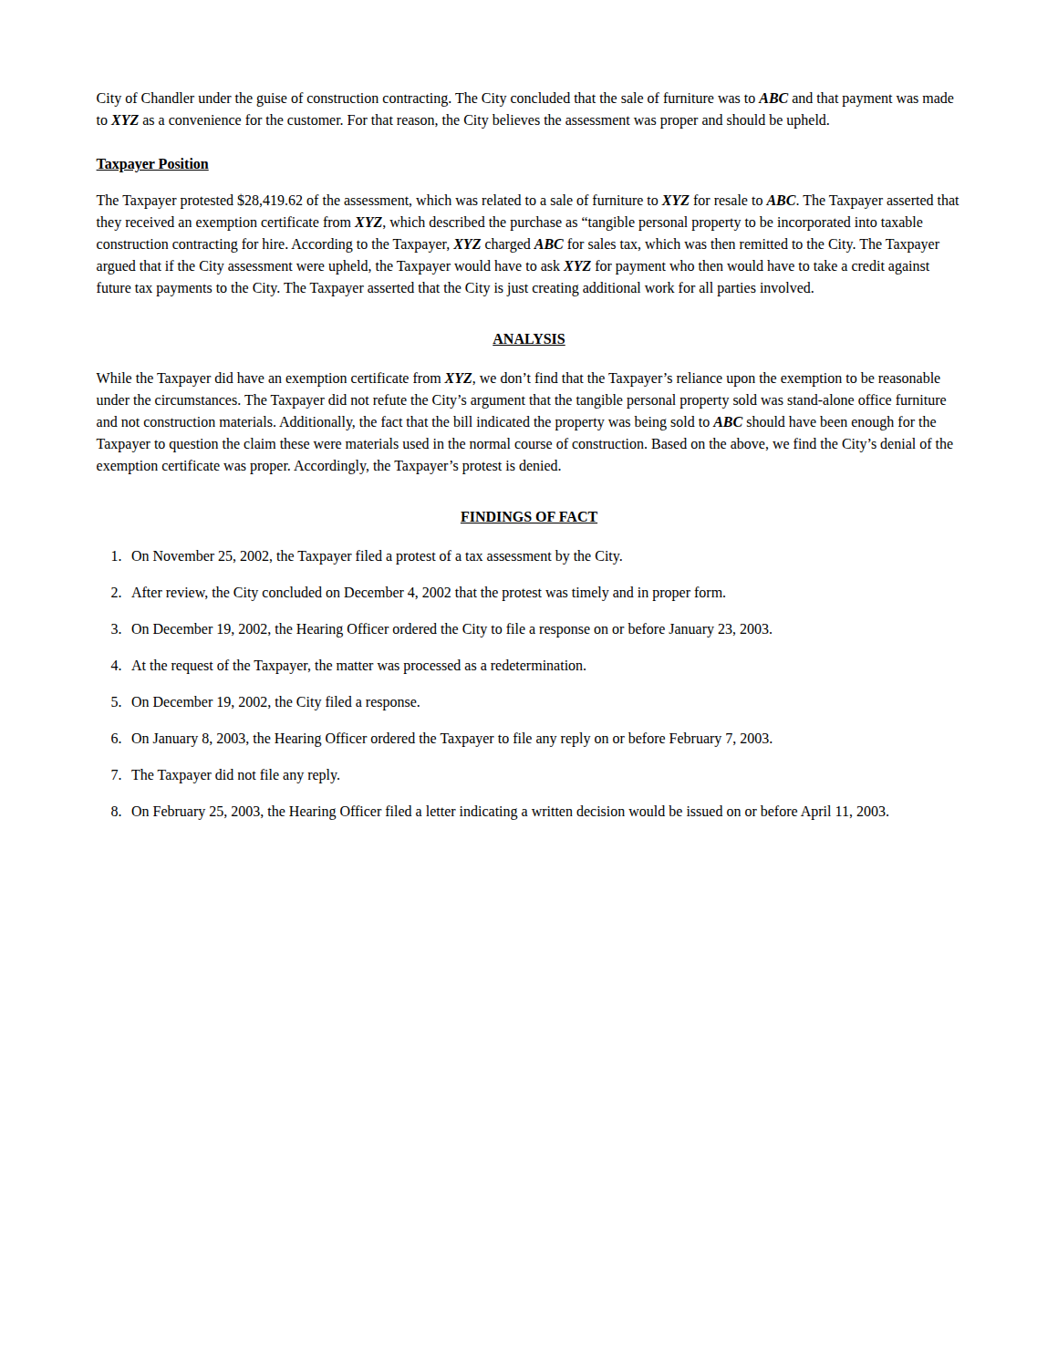City of Chandler under the guise of construction contracting. The City concluded that the sale of furniture was to ABC and that payment was made to XYZ as a convenience for the customer. For that reason, the City believes the assessment was proper and should be upheld.
Taxpayer Position
The Taxpayer protested $28,419.62 of the assessment, which was related to a sale of furniture to XYZ for resale to ABC. The Taxpayer asserted that they received an exemption certificate from XYZ, which described the purchase as “tangible personal property to be incorporated into taxable construction contracting for hire. According to the Taxpayer, XYZ charged ABC for sales tax, which was then remitted to the City. The Taxpayer argued that if the City assessment were upheld, the Taxpayer would have to ask XYZ for payment who then would have to take a credit against future tax payments to the City. The Taxpayer asserted that the City is just creating additional work for all parties involved.
ANALYSIS
While the Taxpayer did have an exemption certificate from XYZ, we don’t find that the Taxpayer’s reliance upon the exemption to be reasonable under the circumstances. The Taxpayer did not refute the City’s argument that the tangible personal property sold was stand-alone office furniture and not construction materials. Additionally, the fact that the bill indicated the property was being sold to ABC should have been enough for the Taxpayer to question the claim these were materials used in the normal course of construction. Based on the above, we find the City’s denial of the exemption certificate was proper. Accordingly, the Taxpayer’s protest is denied.
FINDINGS OF FACT
On November 25, 2002, the Taxpayer filed a protest of a tax assessment by the City.
After review, the City concluded on December 4, 2002 that the protest was timely and in proper form.
On December 19, 2002, the Hearing Officer ordered the City to file a response on or before January 23, 2003.
At the request of the Taxpayer, the matter was processed as a redetermination.
On December 19, 2002, the City filed a response.
On January 8, 2003, the Hearing Officer ordered the Taxpayer to file any reply on or before February 7, 2003.
The Taxpayer did not file any reply.
On February 25, 2003, the Hearing Officer filed a letter indicating a written decision would be issued on or before April 11, 2003.